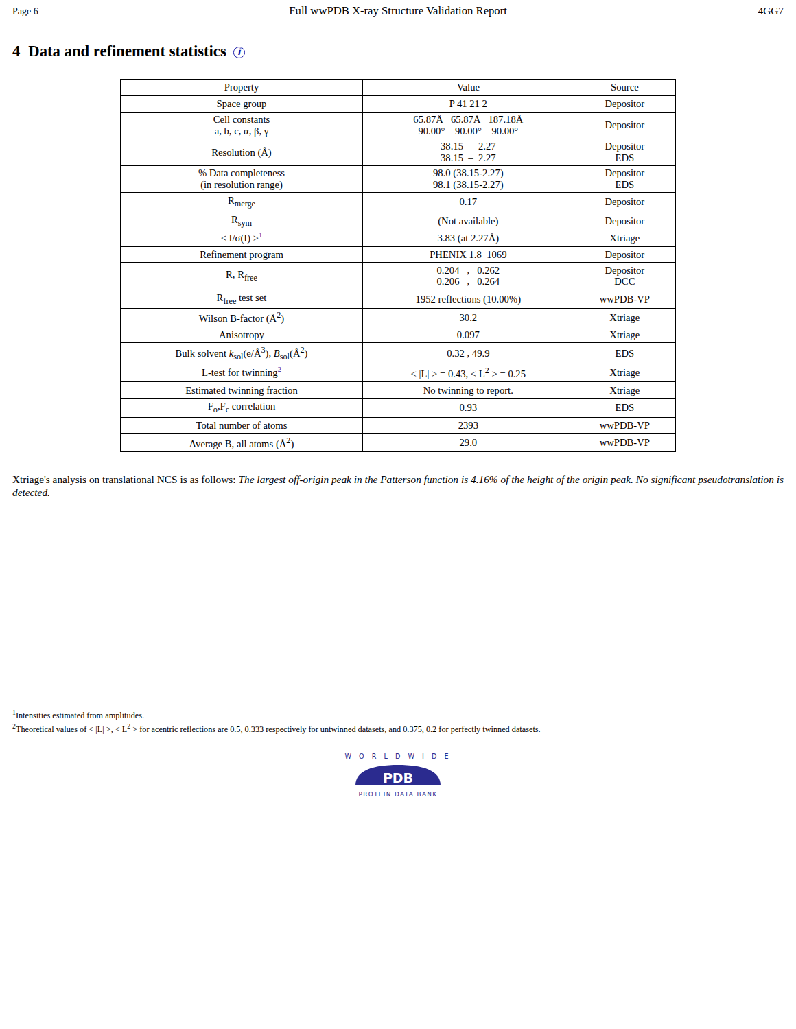Page 6
Full wwPDB X-ray Structure Validation Report
4GG7
4 Data and refinement statisticsi
| Property | Value | Source |
| --- | --- | --- |
| Space group | P 41 21 2 | Depositor |
| Cell constants a, b, c, α, β, γ | 65.87Å 65.87Å 187.18Å 90.00° 90.00° 90.00° | Depositor |
| Resolution (Å) | 38.15 – 2.27 38.15 – 2.27 | Depositor EDS |
| % Data completeness (in resolution range) | 98.0 (38.15-2.27) 98.1 (38.15-2.27) | Depositor EDS |
| R merge | 0.17 | Depositor |
| R sym | (Not available) | Depositor |
| < I/σ(I) > 1 | 3.83 (at 2.27Å) | Xtriage |
| Refinement program | PHENIX 1.8_1069 | Depositor |
| R, R free | 0.204 , 0.262 0.206 , 0.264 | Depositor DCC |
| R free test set | 1952 reflections (10.00%) | wwPDB-VP |
| Wilson B-factor (Å 2 ) | 30.2 | Xtriage |
| Anisotropy | 0.097 | Xtriage |
| Bulk solvent k sol (e/Å 3 ), B sol (Å 2 ) | 0.32 , 49.9 | EDS |
| L-test for twinning 2 | < /L/ > = 0.43, < L 2 > = 0.25 | Xtriage |
| Estimated twinning fraction | No twinning to report. | Xtriage |
| F o ,F c correlation | 0.93 | EDS |
| Total number of atoms | 2393 | wwPDB-VP |
| Average B, all atoms (Å 2 ) | 29.0 | wwPDB-VP |
Xtriage's analysis on translational NCS is as follows: The largest off-origin peak in the Patterson function is 4.16% of the height of the origin peak. No significant pseudotranslation is detected.
1Intensities estimated from amplitudes.
2Theoretical values of < |L| >, < L2 > for acentric reflections are 0.5, 0.333 respectively for untwinned datasets, and 0.375, 0.2 for perfectly twinned datasets.
W O R L D W I D E
PDB
PROTEIN DATA BANK